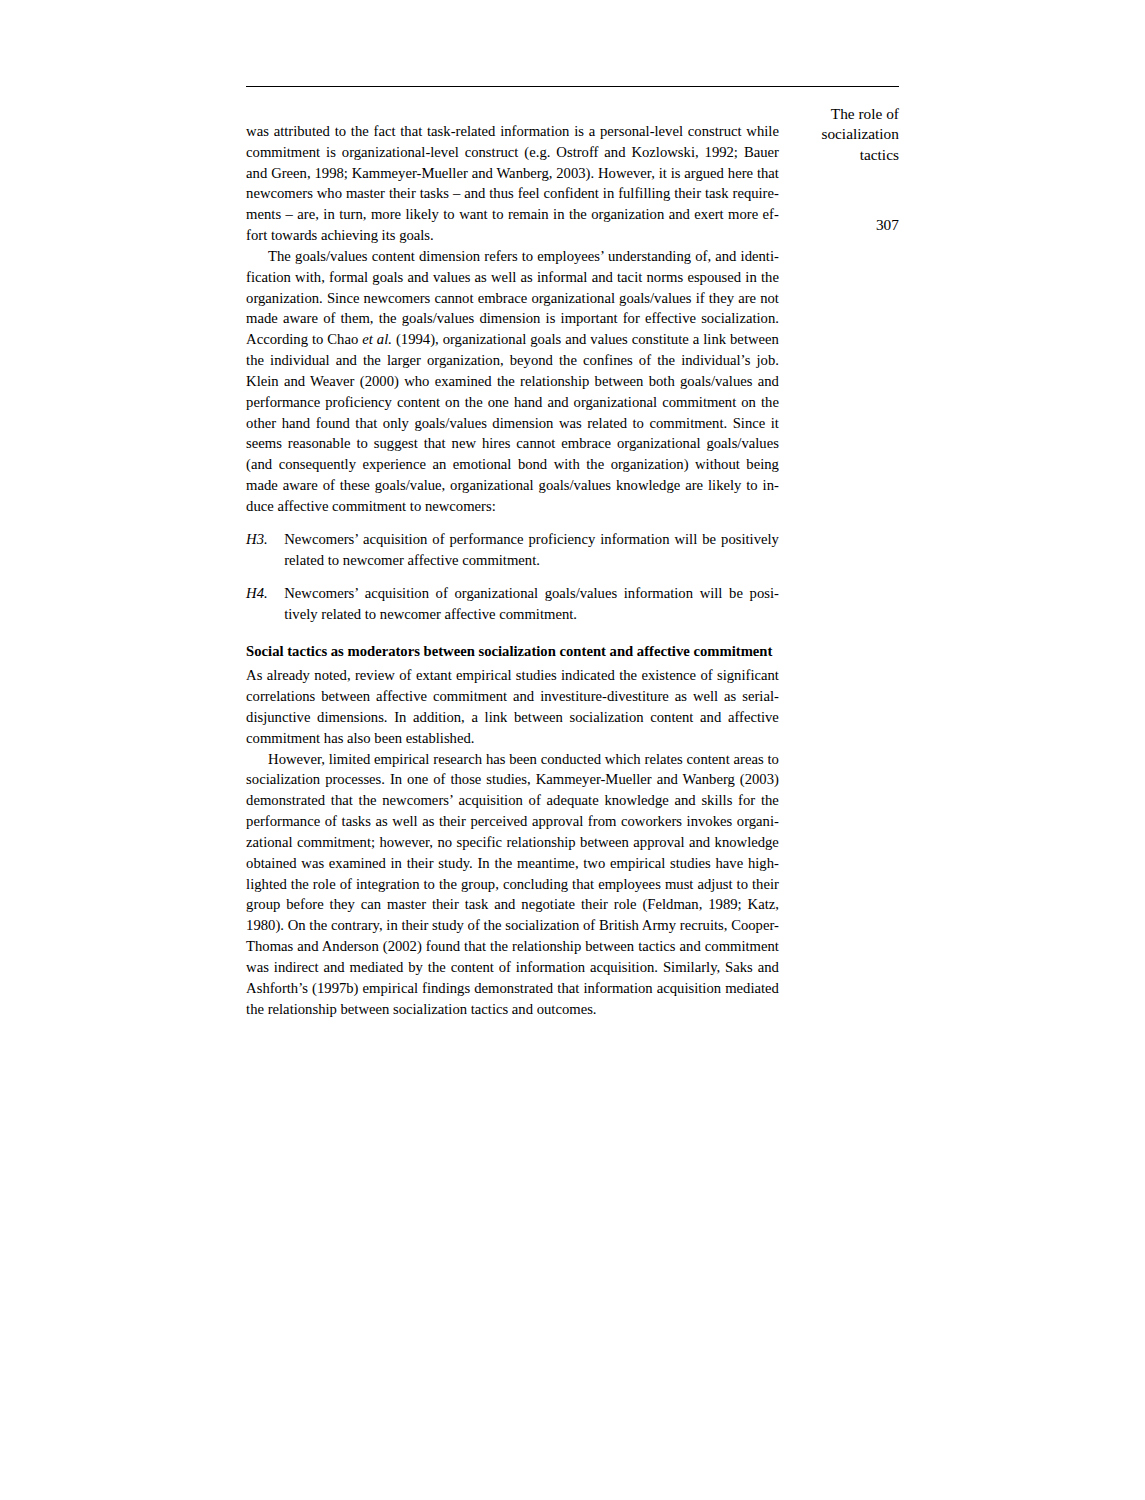The role of
socialization
tactics
307
was attributed to the fact that task-related information is a personal-level construct while commitment is organizational-level construct (e.g. Ostroff and Kozlowski, 1992; Bauer and Green, 1998; Kammeyer-Mueller and Wanberg, 2003). However, it is argued here that newcomers who master their tasks – and thus feel confident in fulfilling their task requirements – are, in turn, more likely to want to remain in the organization and exert more effort towards achieving its goals.
The goals/values content dimension refers to employees’ understanding of, and identification with, formal goals and values as well as informal and tacit norms espoused in the organization. Since newcomers cannot embrace organizational goals/values if they are not made aware of them, the goals/values dimension is important for effective socialization. According to Chao et al. (1994), organizational goals and values constitute a link between the individual and the larger organization, beyond the confines of the individual’s job. Klein and Weaver (2000) who examined the relationship between both goals/values and performance proficiency content on the one hand and organizational commitment on the other hand found that only goals/values dimension was related to commitment. Since it seems reasonable to suggest that new hires cannot embrace organizational goals/values (and consequently experience an emotional bond with the organization) without being made aware of these goals/value, organizational goals/values knowledge are likely to induce affective commitment to newcomers:
H3. Newcomers’ acquisition of performance proficiency information will be positively related to newcomer affective commitment.
H4. Newcomers’ acquisition of organizational goals/values information will be positively related to newcomer affective commitment.
Social tactics as moderators between socialization content and affective commitment
As already noted, review of extant empirical studies indicated the existence of significant correlations between affective commitment and investiture-divestiture as well as serial-disjunctive dimensions. In addition, a link between socialization content and affective commitment has also been established.
However, limited empirical research has been conducted which relates content areas to socialization processes. In one of those studies, Kammeyer-Mueller and Wanberg (2003) demonstrated that the newcomers’ acquisition of adequate knowledge and skills for the performance of tasks as well as their perceived approval from coworkers invokes organizational commitment; however, no specific relationship between approval and knowledge obtained was examined in their study. In the meantime, two empirical studies have highlighted the role of integration to the group, concluding that employees must adjust to their group before they can master their task and negotiate their role (Feldman, 1989; Katz, 1980). On the contrary, in their study of the socialization of British Army recruits, Cooper-Thomas and Anderson (2002) found that the relationship between tactics and commitment was indirect and mediated by the content of information acquisition. Similarly, Saks and Ashforth’s (1997b) empirical findings demonstrated that information acquisition mediated the relationship between socialization tactics and outcomes.